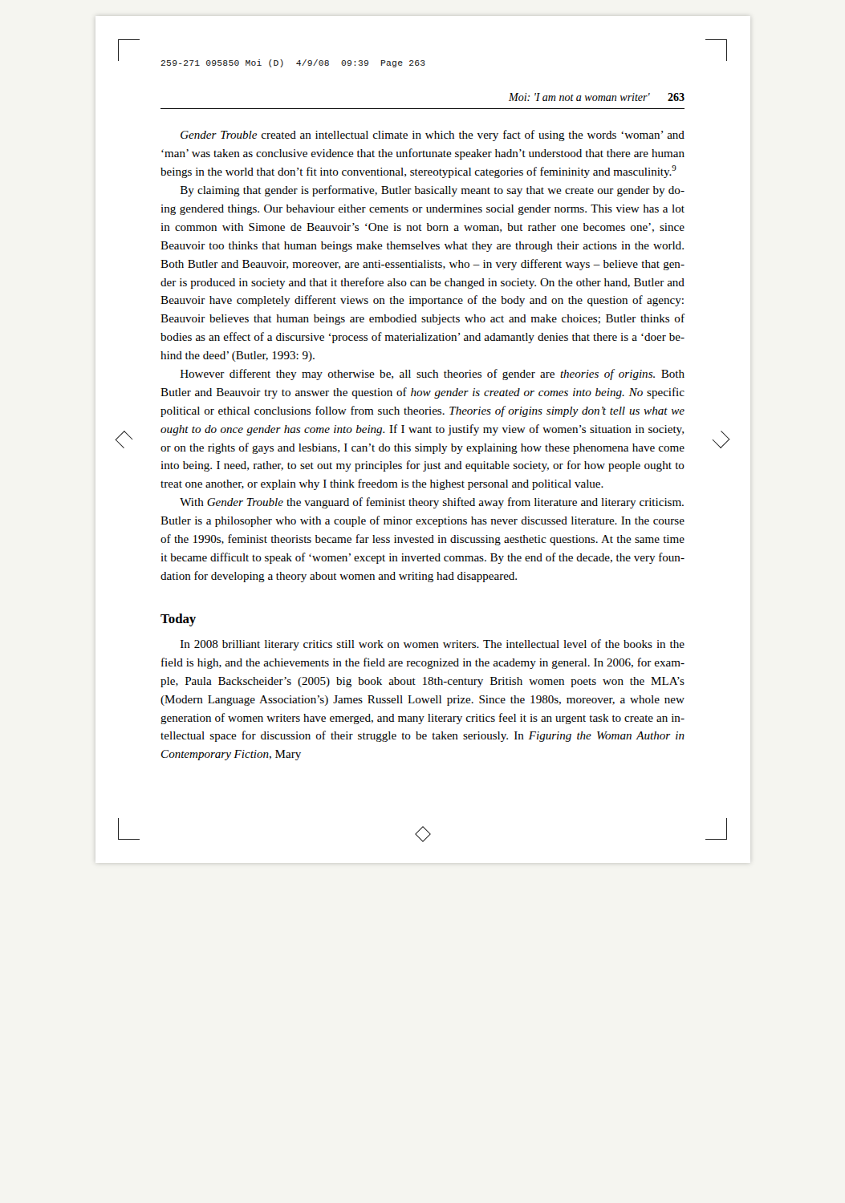259-271 095850 Moi (D) 4/9/08 09:39 Page 263
Moi: 'I am not a woman writer'263
Gender Trouble created an intellectual climate in which the very fact of using the words ‘woman’ and ‘man’ was taken as conclusive evidence that the unfortunate speaker hadn’t understood that there are human beings in the world that don’t fit into conventional, stereotypical categories of femininity and masculinity.9
By claiming that gender is performative, Butler basically meant to say that we create our gender by doing gendered things. Our behaviour either cements or undermines social gender norms. This view has a lot in common with Simone de Beauvoir’s ‘One is not born a woman, but rather one becomes one’, since Beauvoir too thinks that human beings make themselves what they are through their actions in the world. Both Butler and Beauvoir, moreover, are anti-essentialists, who – in very different ways – believe that gender is produced in society and that it therefore also can be changed in society. On the other hand, Butler and Beauvoir have completely different views on the importance of the body and on the question of agency: Beauvoir believes that human beings are embodied subjects who act and make choices; Butler thinks of bodies as an effect of a discursive ‘process of materialization’ and adamantly denies that there is a ‘doer behind the deed’ (Butler, 1993: 9).
However different they may otherwise be, all such theories of gender are theories of origins. Both Butler and Beauvoir try to answer the question of how gender is created or comes into being. No specific political or ethical conclusions follow from such theories. Theories of origins simply don’t tell us what we ought to do once gender has come into being. If I want to justify my view of women’s situation in society, or on the rights of gays and lesbians, I can’t do this simply by explaining how these phenomena have come into being. I need, rather, to set out my principles for just and equitable society, or for how people ought to treat one another, or explain why I think freedom is the highest personal and political value.
With Gender Trouble the vanguard of feminist theory shifted away from literature and literary criticism. Butler is a philosopher who with a couple of minor exceptions has never discussed literature. In the course of the 1990s, feminist theorists became far less invested in discussing aesthetic questions. At the same time it became difficult to speak of ‘women’ except in inverted commas. By the end of the decade, the very foundation for developing a theory about women and writing had disappeared.
Today
In 2008 brilliant literary critics still work on women writers. The intellectual level of the books in the field is high, and the achievements in the field are recognized in the academy in general. In 2006, for example, Paula Backscheider’s (2005) big book about 18th-century British women poets won the MLA’s (Modern Language Association’s) James Russell Lowell prize. Since the 1980s, moreover, a whole new generation of women writers have emerged, and many literary critics feel it is an urgent task to create an intellectual space for discussion of their struggle to be taken seriously. In Figuring the Woman Author in Contemporary Fiction, Mary